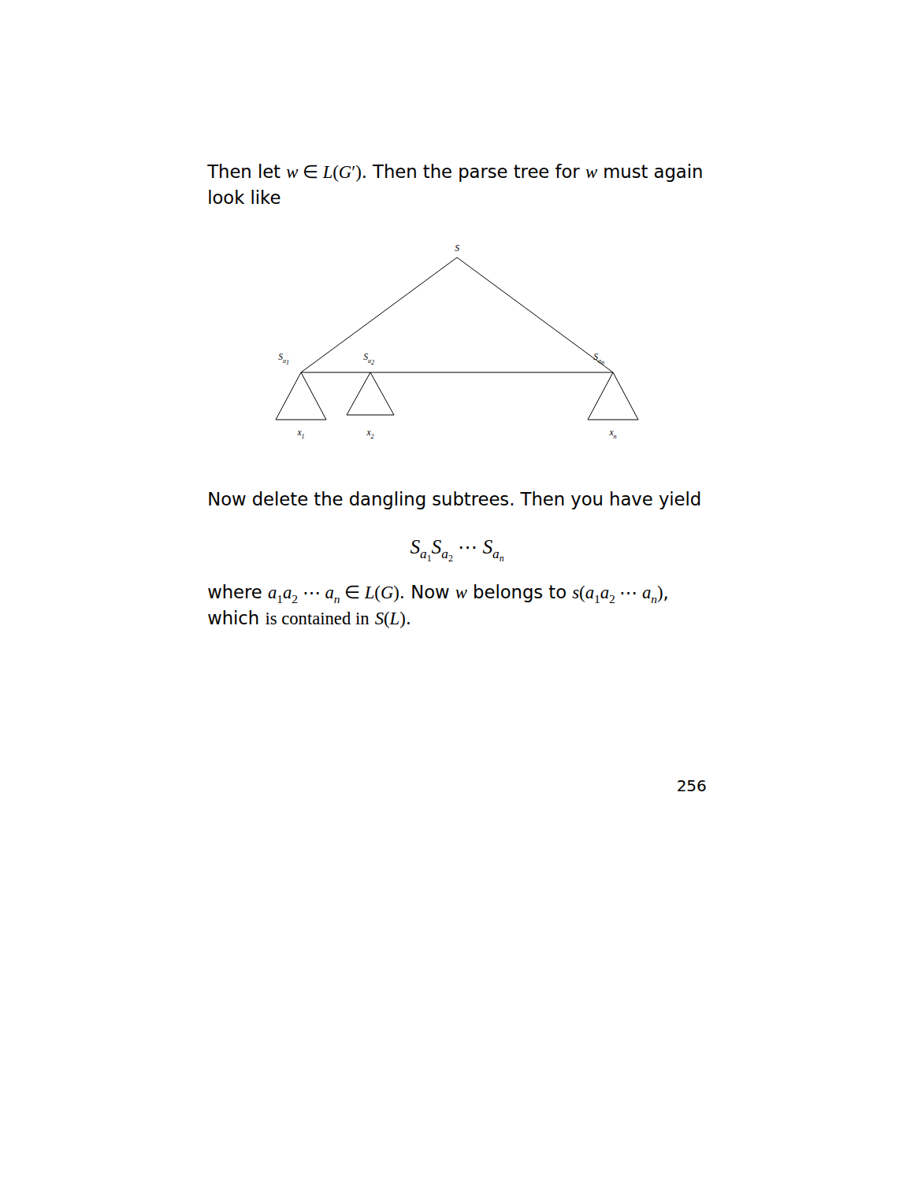Then let w ∈ L(G′). Then the parse tree for w must again look like
S Sa1 Sa2 San x1 x2 xn
Now delete the dangling subtrees. Then you have yield
Sa1Sa2 ⋯ San
where a1a2 ⋯ an ∈ L(G). Now w belongs to s(a1a2 ⋯ an), which is contained in S(L).
256